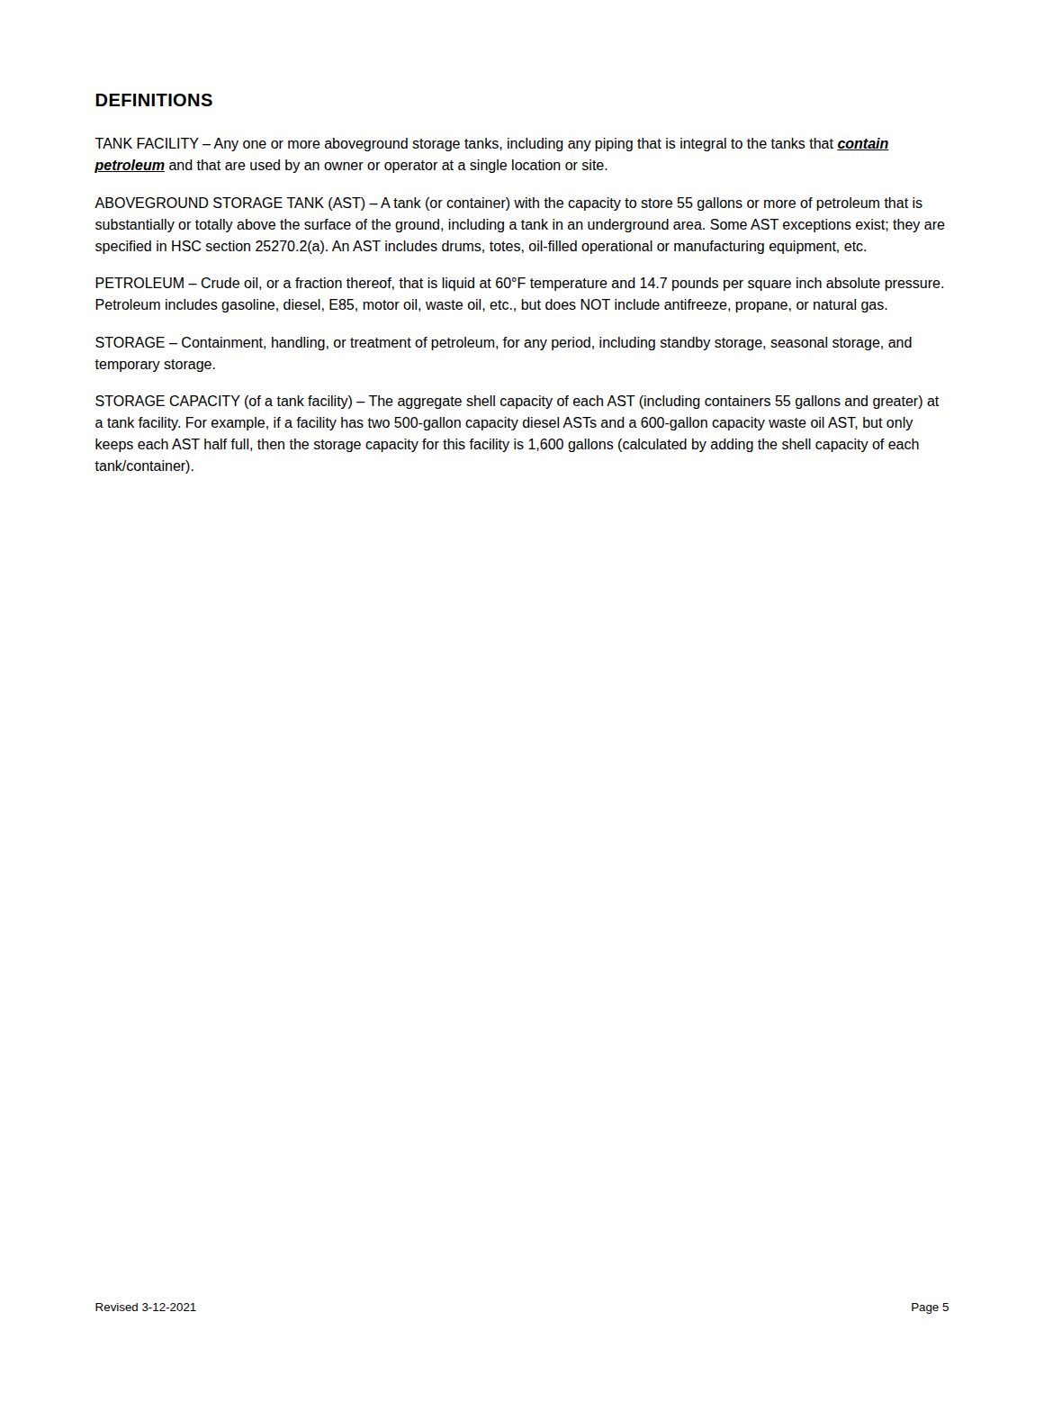DEFINITIONS
TANK FACILITY – Any one or more aboveground storage tanks, including any piping that is integral to the tanks that contain petroleum and that are used by an owner or operator at a single location or site.
ABOVEGROUND STORAGE TANK (AST) – A tank (or container) with the capacity to store 55 gallons or more of petroleum that is substantially or totally above the surface of the ground, including a tank in an underground area. Some AST exceptions exist; they are specified in HSC section 25270.2(a). An AST includes drums, totes, oil-filled operational or manufacturing equipment, etc.
PETROLEUM – Crude oil, or a fraction thereof, that is liquid at 60°F temperature and 14.7 pounds per square inch absolute pressure. Petroleum includes gasoline, diesel, E85, motor oil, waste oil, etc., but does NOT include antifreeze, propane, or natural gas.
STORAGE – Containment, handling, or treatment of petroleum, for any period, including standby storage, seasonal storage, and temporary storage.
STORAGE CAPACITY (of a tank facility) – The aggregate shell capacity of each AST (including containers 55 gallons and greater) at a tank facility. For example, if a facility has two 500-gallon capacity diesel ASTs and a 600-gallon capacity waste oil AST, but only keeps each AST half full, then the storage capacity for this facility is 1,600 gallons (calculated by adding the shell capacity of each tank/container).
Revised 3-12-2021 Page 5